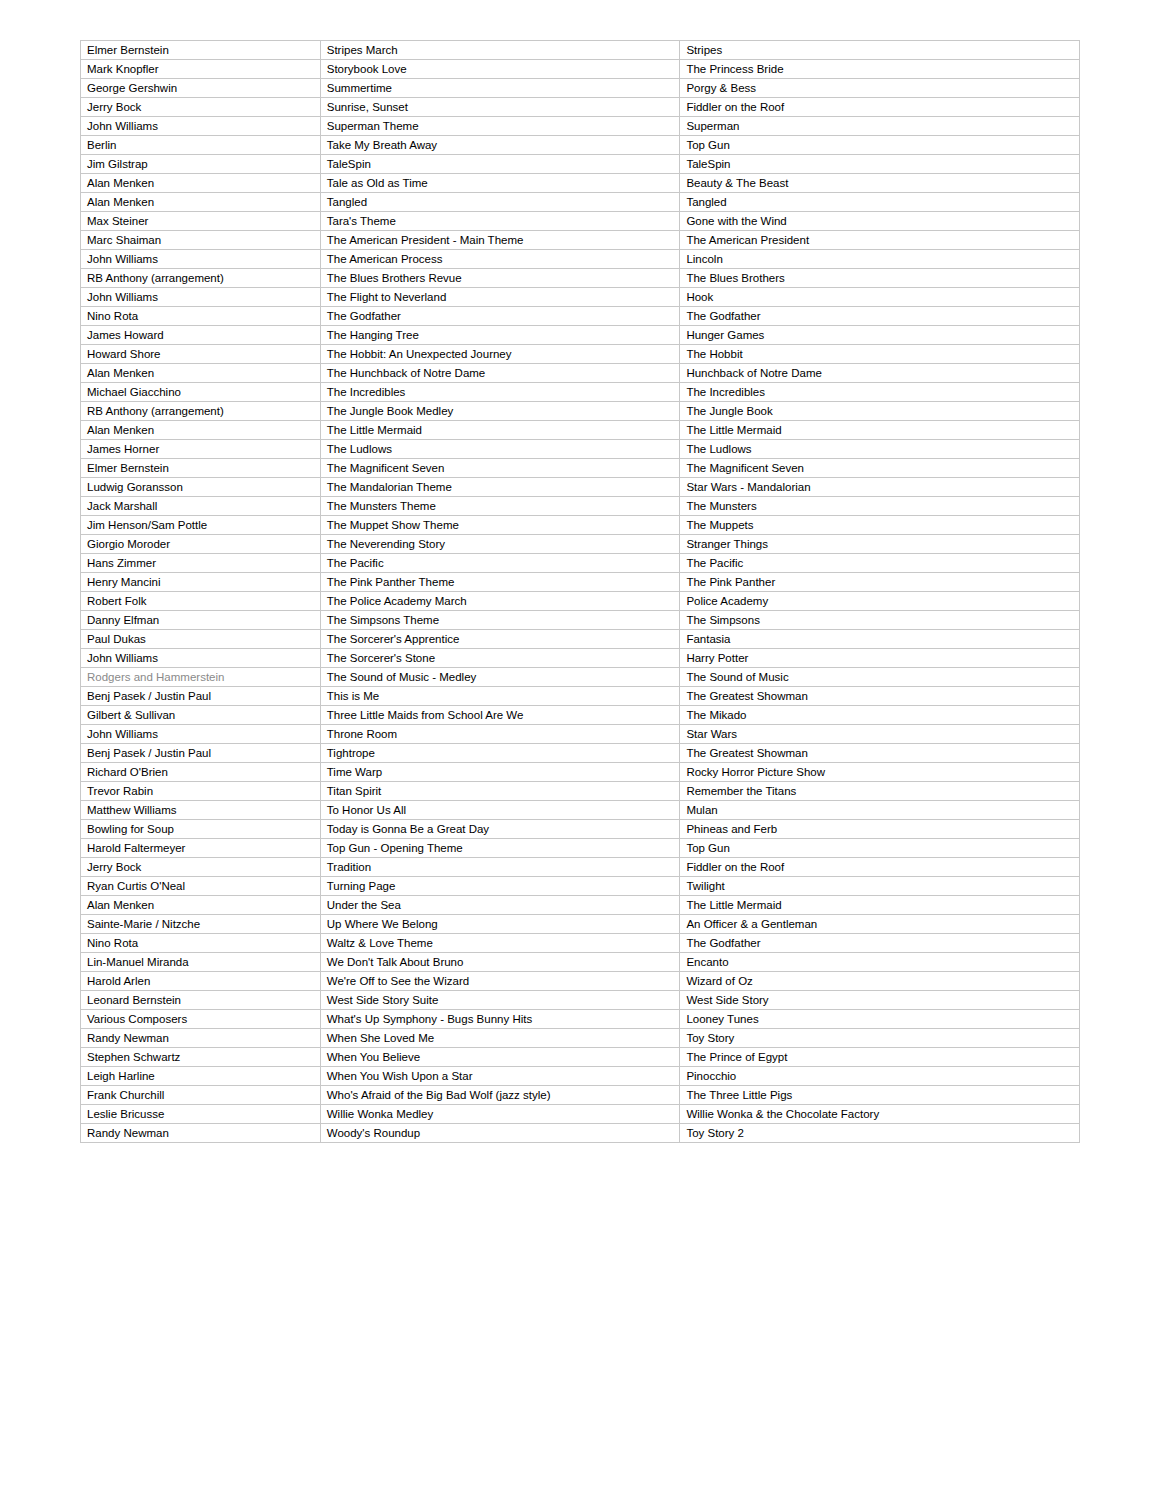| Elmer Bernstein | Stripes March | Stripes |
| Mark Knopfler | Storybook Love | The Princess Bride |
| George Gershwin | Summertime | Porgy & Bess |
| Jerry Bock | Sunrise, Sunset | Fiddler on the Roof |
| John Williams | Superman Theme | Superman |
| Berlin | Take My Breath Away | Top Gun |
| Jim Gilstrap | TaleSpin | TaleSpin |
| Alan Menken | Tale as Old as Time | Beauty & The Beast |
| Alan Menken | Tangled | Tangled |
| Max Steiner | Tara's Theme | Gone with the Wind |
| Marc Shaiman | The American President - Main Theme | The American President |
| John Williams | The American Process | Lincoln |
| RB Anthony (arrangement) | The Blues Brothers Revue | The Blues Brothers |
| John Williams | The Flight to Neverland | Hook |
| Nino Rota | The Godfather | The Godfather |
| James Howard | The Hanging Tree | Hunger Games |
| Howard Shore | The Hobbit: An Unexpected Journey | The Hobbit |
| Alan Menken | The Hunchback of Notre Dame | Hunchback of Notre Dame |
| Michael Giacchino | The Incredibles | The Incredibles |
| RB Anthony (arrangement) | The Jungle Book Medley | The Jungle Book |
| Alan Menken | The Little Mermaid | The Little Mermaid |
| James Horner | The Ludlows | The Ludlows |
| Elmer Bernstein | The Magnificent Seven | The Magnificent Seven |
| Ludwig Goransson | The Mandalorian Theme | Star Wars - Mandalorian |
| Jack Marshall | The Munsters Theme | The Munsters |
| Jim Henson/Sam Pottle | The Muppet Show Theme | The Muppets |
| Giorgio Moroder | The Neverending Story | Stranger Things |
| Hans Zimmer | The Pacific | The Pacific |
| Henry Mancini | The Pink Panther Theme | The Pink Panther |
| Robert Folk | The Police Academy March | Police Academy |
| Danny Elfman | The Simpsons Theme | The Simpsons |
| Paul Dukas | The Sorcerer's Apprentice | Fantasia |
| John Williams | The Sorcerer's Stone | Harry Potter |
| Rodgers and Hammerstein | The Sound of Music - Medley | The Sound of Music |
| Benj Pasek / Justin Paul | This is Me | The Greatest Showman |
| Gilbert & Sullivan | Three Little Maids from School Are We | The Mikado |
| John Williams | Throne Room | Star Wars |
| Benj Pasek / Justin Paul | Tightrope | The Greatest Showman |
| Richard O'Brien | Time Warp | Rocky Horror Picture Show |
| Trevor Rabin | Titan Spirit | Remember the Titans |
| Matthew Williams | To Honor Us All | Mulan |
| Bowling for Soup | Today is Gonna Be a Great Day | Phineas and Ferb |
| Harold Faltermeyer | Top Gun - Opening Theme | Top Gun |
| Jerry Bock | Tradition | Fiddler on the Roof |
| Ryan Curtis O'Neal | Turning Page | Twilight |
| Alan Menken | Under the Sea | The Little Mermaid |
| Sainte-Marie / Nitzche | Up Where We Belong | An Officer & a Gentleman |
| Nino Rota | Waltz & Love Theme | The Godfather |
| Lin-Manuel Miranda | We Don't Talk About Bruno | Encanto |
| Harold Arlen | We're Off to See the Wizard | Wizard of Oz |
| Leonard Bernstein | West Side Story Suite | West Side Story |
| Various Composers | What's Up Symphony - Bugs Bunny Hits | Looney Tunes |
| Randy Newman | When She Loved Me | Toy Story |
| Stephen Schwartz | When You Believe | The Prince of Egypt |
| Leigh Harline | When You Wish Upon a Star | Pinocchio |
| Frank Churchill | Who's Afraid of the Big Bad Wolf (jazz style) | The Three Little Pigs |
| Leslie Bricusse | Willie Wonka Medley | Willie Wonka & the Chocolate Factory |
| Randy Newman | Woody's Roundup | Toy Story 2 |